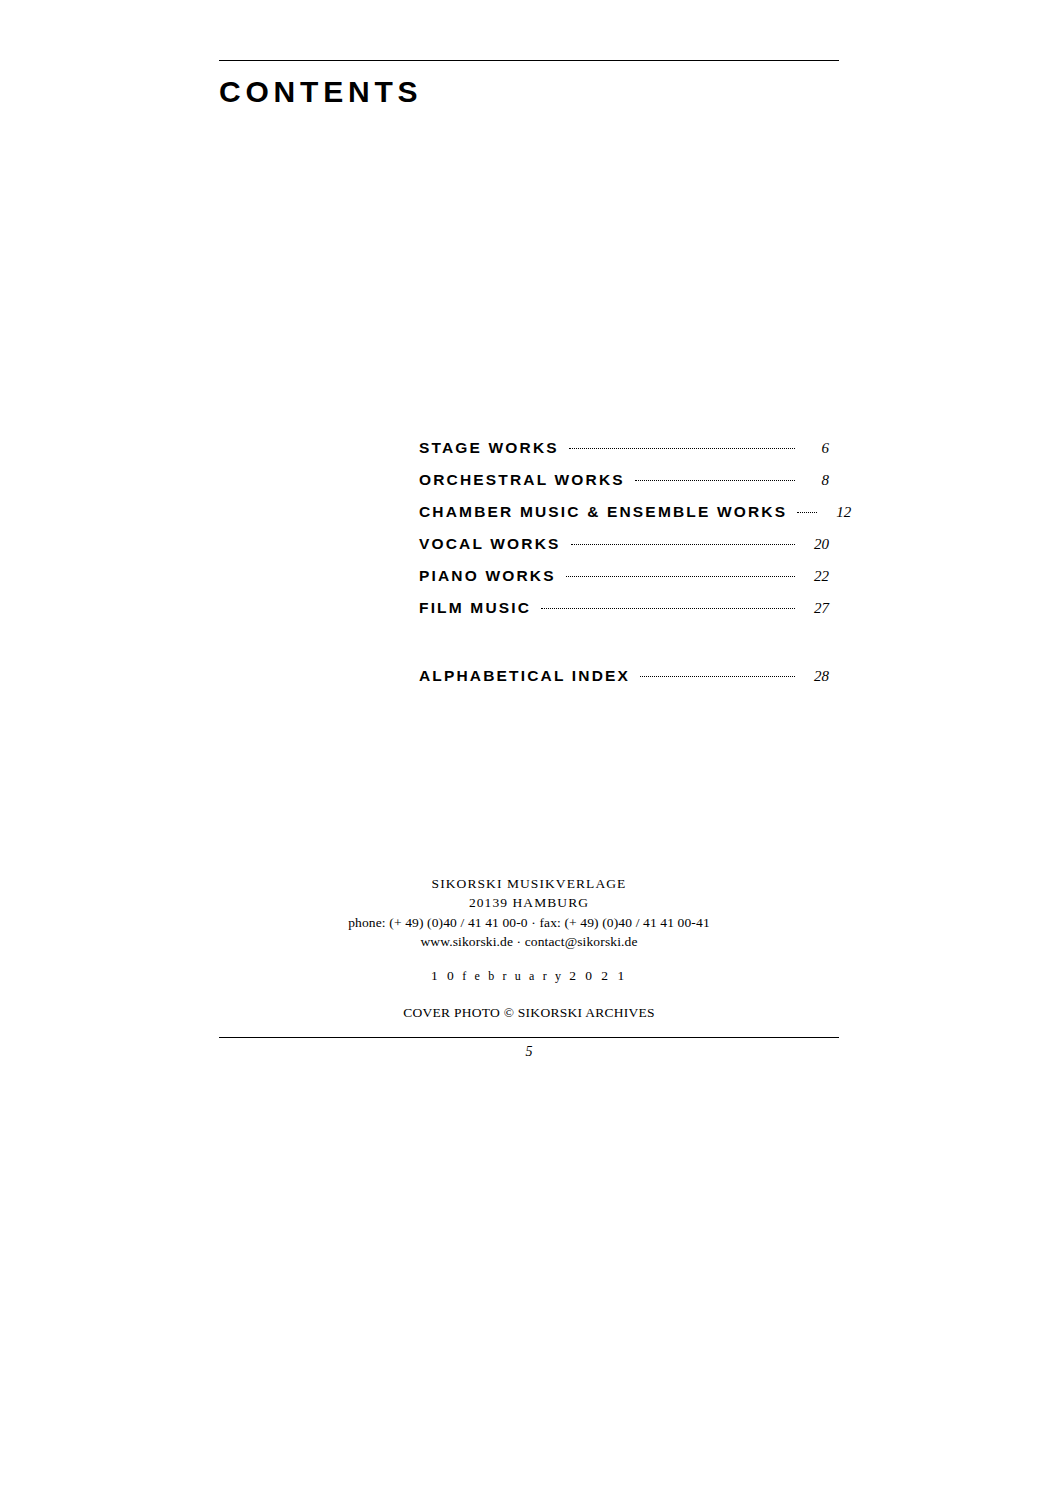Contents
Stage Works 6
Orchestral Works 8
Chamber Music & Ensemble Works 12
Vocal Works 20
Piano Works 22
Film Music 27
Alphabetical Index 28
SIKORSKI MUSIKVERLAGE
20139 HAMBURG
phone: (+ 49) (0)40 / 41 41 00-0 · fax: (+ 49) (0)40 / 41 41 00-41
www.sikorski.de · contact@sikorski.de
1 0 f e b r u a r y 2 0 2 1
COVER PHOTO © SIKORSKI ARCHIVES
5